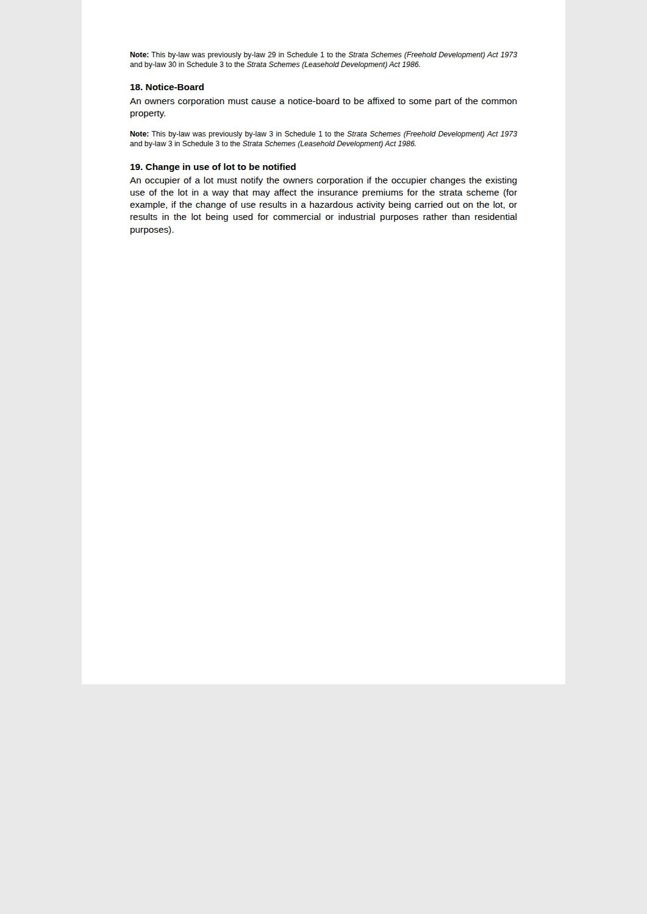Note: This by-law was previously by-law 29 in Schedule 1 to the Strata Schemes (Freehold Development) Act 1973 and by-law 30 in Schedule 3 to the Strata Schemes (Leasehold Development) Act 1986.
18. Notice-Board
An owners corporation must cause a notice-board to be affixed to some part of the common property.
Note: This by-law was previously by-law 3 in Schedule 1 to the Strata Schemes (Freehold Development) Act 1973 and by-law 3 in Schedule 3 to the Strata Schemes (Leasehold Development) Act 1986.
19. Change in use of lot to be notified
An occupier of a lot must notify the owners corporation if the occupier changes the existing use of the lot in a way that may affect the insurance premiums for the strata scheme (for example, if the change of use results in a hazardous activity being carried out on the lot, or results in the lot being used for commercial or industrial purposes rather than residential purposes).